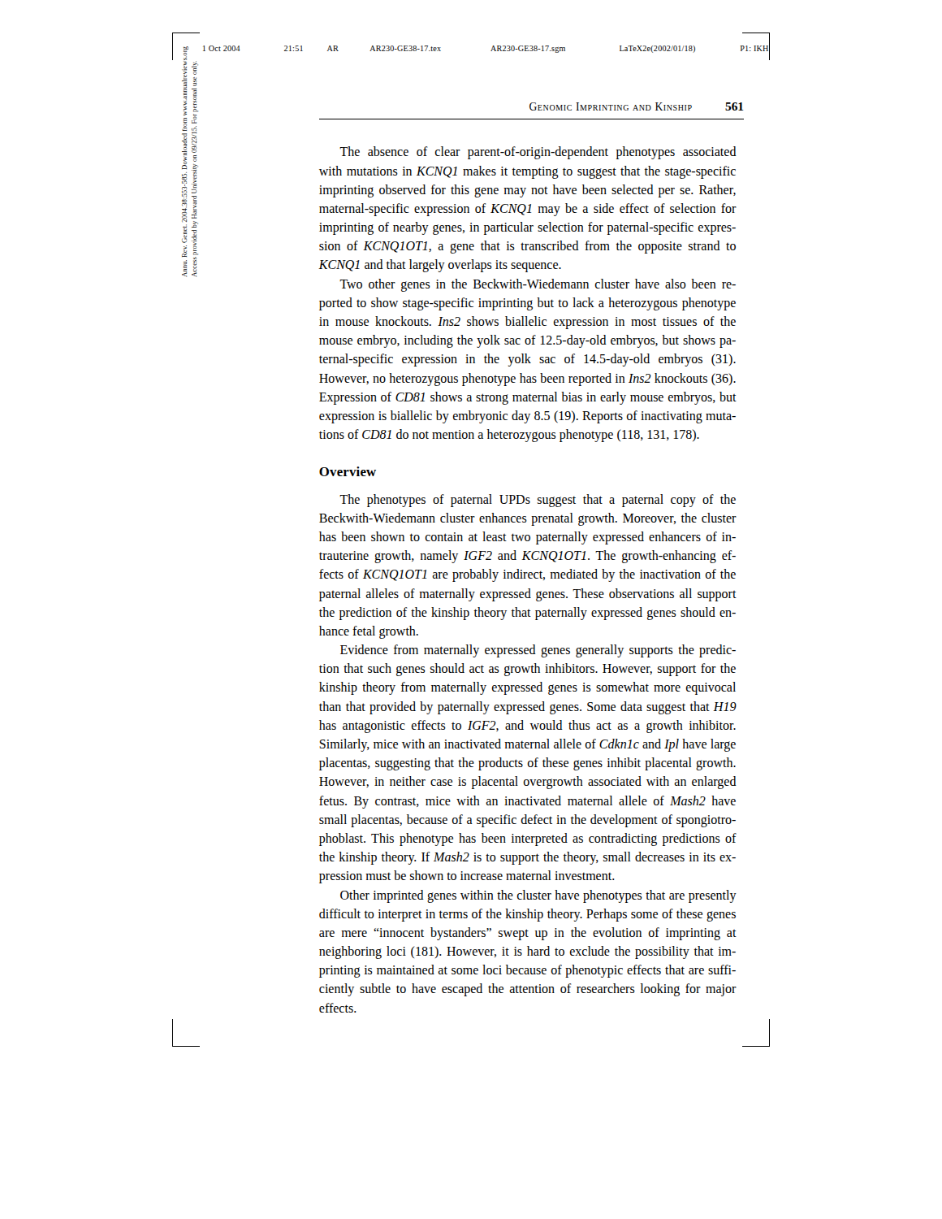1 Oct 200421:51 AR AR230-GE38-17.tex AR230-GE38-17.sgm LaTeX2e(2002/01/18) P1: IKH
Genomic Imprinting and Kinship 561
Annu. Rev. Genet. 2004.38:553-585. Downloaded from www.annualreviews.org
Access provided by Harvard University on 09/23/15. For personal use only.
The absence of clear parent-of-origin-dependent phenotypes associated with mutations in KCNQ1 makes it tempting to suggest that the stage-specific imprinting observed for this gene may not have been selected per se. Rather, maternal-specific expression of KCNQ1 may be a side effect of selection for imprinting of nearby genes, in particular selection for paternal-specific expression of KCNQ1OT1, a gene that is transcribed from the opposite strand to KCNQ1 and that largely overlaps its sequence.
Two other genes in the Beckwith-Wiedemann cluster have also been reported to show stage-specific imprinting but to lack a heterozygous phenotype in mouse knockouts. Ins2 shows biallelic expression in most tissues of the mouse embryo, including the yolk sac of 12.5-day-old embryos, but shows paternal-specific expression in the yolk sac of 14.5-day-old embryos (31). However, no heterozygous phenotype has been reported in Ins2 knockouts (36). Expression of CD81 shows a strong maternal bias in early mouse embryos, but expression is biallelic by embryonic day 8.5 (19). Reports of inactivating mutations of CD81 do not mention a heterozygous phenotype (118, 131, 178).
Overview
The phenotypes of paternal UPDs suggest that a paternal copy of the Beckwith-Wiedemann cluster enhances prenatal growth. Moreover, the cluster has been shown to contain at least two paternally expressed enhancers of intrauterine growth, namely IGF2 and KCNQ1OT1. The growth-enhancing effects of KCNQ1OT1 are probably indirect, mediated by the inactivation of the paternal alleles of maternally expressed genes. These observations all support the prediction of the kinship theory that paternally expressed genes should enhance fetal growth.
Evidence from maternally expressed genes generally supports the prediction that such genes should act as growth inhibitors. However, support for the kinship theory from maternally expressed genes is somewhat more equivocal than that provided by paternally expressed genes. Some data suggest that H19 has antagonistic effects to IGF2, and would thus act as a growth inhibitor. Similarly, mice with an inactivated maternal allele of Cdkn1c and Ipl have large placentas, suggesting that the products of these genes inhibit placental growth. However, in neither case is placental overgrowth associated with an enlarged fetus. By contrast, mice with an inactivated maternal allele of Mash2 have small placentas, because of a specific defect in the development of spongiotrophoblast. This phenotype has been interpreted as contradicting predictions of the kinship theory. If Mash2 is to support the theory, small decreases in its expression must be shown to increase maternal investment.
Other imprinted genes within the cluster have phenotypes that are presently difficult to interpret in terms of the kinship theory. Perhaps some of these genes are mere “innocent bystanders” swept up in the evolution of imprinting at neighboring loci (181). However, it is hard to exclude the possibility that imprinting is maintained at some loci because of phenotypic effects that are sufficiently subtle to have escaped the attention of researchers looking for major effects.